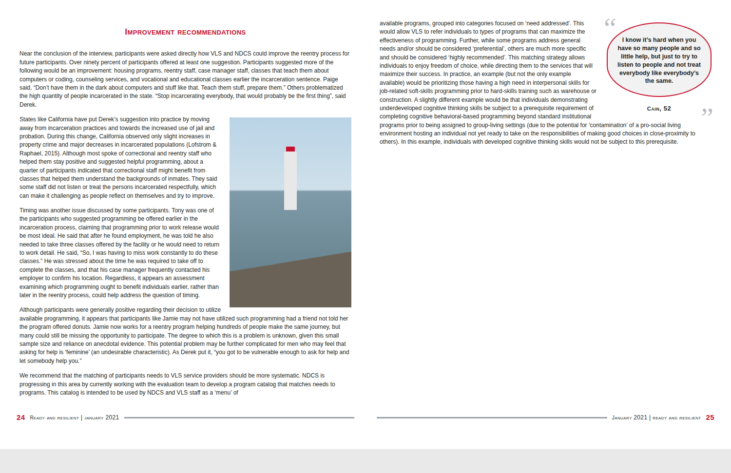Improvement Recommendations
Near the conclusion of the interview, participants were asked directly how VLS and NDCS could improve the reentry process for future participants. Over ninety percent of participants offered at least one suggestion. Participants suggested more of the following would be an improvement: housing programs, reentry staff, case manager staff, classes that teach them about computers or coding, counseling services, and vocational and educational classes earlier the incarceration sentence. Paige said, “Don’t have them in the dark about computers and stuff like that. Teach them stuff, prepare them.” Others problematized the high quantity of people incarcerated in the state. “Stop incarcerating everybody, that would probably be the first thing”, said Derek.
States like California have put Derek’s suggestion into practice by moving away from incarceration practices and towards the increased use of jail and probation. During this change, California observed only slight increases in property crime and major decreases in incarcerated populations (Lofstrom & Raphael, 2015). Although most spoke of correctional and reentry staff who helped them stay positive and suggested helpful programming, about a quarter of participants indicated that correctional staff might benefit from classes that helped them understand the backgrounds of inmates. They said some staff did not listen or treat the persons incarcerated respectfully, which can make it challenging as people reflect on themselves and try to improve.
Timing was another issue discussed by some participants. Tony was one of the participants who suggested programming be offered earlier in the incarceration process, claiming that programming prior to work release would be most ideal. He said that after he found employment, he was told he also needed to take three classes offered by the facility or he would need to return to work detail. He said, “So, I was having to miss work constantly to do these classes.” He was stressed about the time he was required to take off to complete the classes, and that his case manager frequently contacted his employer to confirm his location. Regardless, it appears an assessment examining which programming ought to benefit individuals earlier, rather than later in the reentry process, could help address the question of timing.
Although participants were generally positive regarding their decision to utilize available programming, it appears that participants like Jamie may not have utilized such programming had a friend not told her the program offered donuts. Jamie now works for a reentry program helping hundreds of people make the same journey, but many could still be missing the opportunity to participate. The degree to which this is a problem is unknown, given this small sample size and reliance on anecdotal evidence. This potential problem may be further complicated for men who may feel that asking for help is ‘feminine’ (an undesirable characteristic). As Derek put it, “you got to be vulnerable enough to ask for help and let somebody help you.”
We recommend that the matching of participants needs to VLS service providers should be more systematic. NDCS is progressing in this area by currently working with the evaluation team to develop a program catalog that matches needs to programs. This catalog is intended to be used by NDCS and VLS staff as a ‘menu’ of
24 Ready and Resilient | January 2021
“
I know it’s hard when you have so many people and so little help, but just to try to listen to people and not treat everybody like everybody’s the same.
Cain, 52
”
available programs, grouped into categories focused on ‘need addressed’. This would allow VLS to refer individuals to types of programs that can maximize the effectiveness of programming. Further, while some programs address general needs and/or should be considered ‘preferential’, others are much more specific and should be considered ‘highly recommended’. This matching strategy allows individuals to enjoy freedom of choice, while directing them to the services that will maximize their success. In practice, an example (but not the only example available) would be prioritizing those having a high need in interpersonal skills for job-related soft-skills programming prior to hard-skills training such as warehouse or construction. A slightly different example would be that individuals demonstrating underdeveloped cognitive thinking skills be subject to a prerequisite requirement of completing cognitive behavioral-based programming beyond standard institutional programs prior to being assigned to group-living settings (due to the potential for ‘contamination’ of a pro-social living environment hosting an individual not yet ready to take on the responsibilities of making good choices in close-proximity to others). In this example, individuals with developed cognitive thinking skills would not be subject to this prerequisite.
January 2021 | Ready and Resilient 25